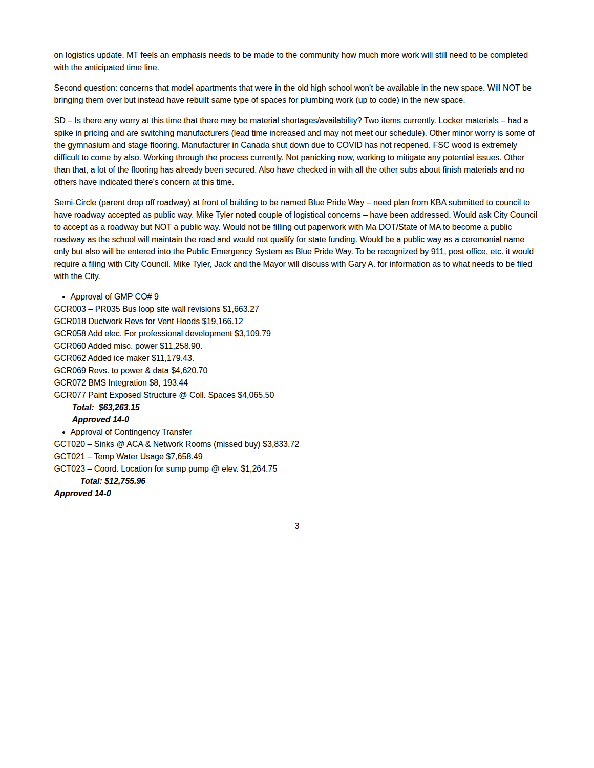on logistics update. MT feels an emphasis needs to be made to the community how much more work will still need to be completed with the anticipated time line.
Second question: concerns that model apartments that were in the old high school won't be available in the new space. Will NOT be bringing them over but instead have rebuilt same type of spaces for plumbing work (up to code) in the new space.
SD – Is there any worry at this time that there may be material shortages/availability? Two items currently. Locker materials – had a spike in pricing and are switching manufacturers (lead time increased and may not meet our schedule). Other minor worry is some of the gymnasium and stage flooring. Manufacturer in Canada shut down due to COVID has not reopened. FSC wood is extremely difficult to come by also. Working through the process currently. Not panicking now, working to mitigate any potential issues. Other than that, a lot of the flooring has already been secured. Also have checked in with all the other subs about finish materials and no others have indicated there's concern at this time.
Semi-Circle (parent drop off roadway) at front of building to be named Blue Pride Way – need plan from KBA submitted to council to have roadway accepted as public way. Mike Tyler noted couple of logistical concerns – have been addressed. Would ask City Council to accept as a roadway but NOT a public way. Would not be filling out paperwork with Ma DOT/State of MA to become a public roadway as the school will maintain the road and would not qualify for state funding. Would be a public way as a ceremonial name only but also will be entered into the Public Emergency System as Blue Pride Way. To be recognized by 911, post office, etc. it would require a filing with City Council. Mike Tyler, Jack and the Mayor will discuss with Gary A. for information as to what needs to be filed with the City.
Approval of GMP CO# 9
GCR003 – PR035 Bus loop site wall revisions $1,663.27
GCR018 Ductwork Revs for Vent Hoods $19,166.12
GCR058 Add elec. For professional development $3,109.79
GCR060 Added misc. power $11,258.90.
GCR062 Added ice maker $11,179.43.
GCR069 Revs. to power & data $4,620.70
GCR072 BMS Integration $8, 193.44
GCR077 Paint Exposed Structure @ Coll. Spaces $4,065.50
Total: $63,263.15
Approved 14-0
Approval of Contingency Transfer
GCT020 – Sinks @ ACA & Network Rooms (missed buy) $3,833.72
GCT021 – Temp Water Usage $7,658.49
GCT023 – Coord. Location for sump pump @ elev. $1,264.75
Total: $12,755.96
Approved 14-0
3